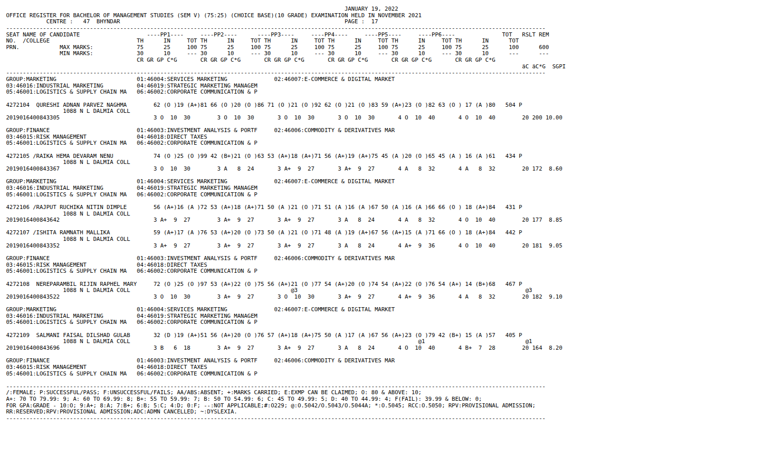JANUARY 19, 2022
OFFICE REGISTER FOR BACHELOR OF MANAGEMENT STUDIES (SEM V) (75:25) (CHOICE BASE)(10 GRADE) EXAMINATION HELD IN NOVEMBER 2021
            CENTRE :   47  BHYNDAR                                                                   PAGE :  17
-----------------------------------------------------------------------------------------------------------------------------------------------------------------
SEAT NAME OF CANDIDATE                    ----PP1----     ----PP2----      ----PP3----     ----PP4----     ----PP5----     ----PP6----              TOT   RSLT REM
NO.  /COLLEGE                          TH      IN     TOT TH      IN     TOT TH      IN     TOT TH      IN     TOT TH      IN     TOT TH      IN      TOT
PRN.            MAX MARKS:             75      25     100 75      25     100 75      25     100 75      25     100 75      25     100 75      25      100      600
                MIN MARKS:             30      10     --- 30      10     --- 30      10     --- 30      10     --- 30      10     --- 30      10      ---      ---
                                       CR GR GP C*G       CR GR GP C*G       CR GR GP C*G       CR GR GP C*G       CR GR GP C*G       CR GR GP C*G
                                                                                                                                                          äC äC*G  SGPI
-----------------------------------------------------------------------------------------------------------------------------------------------------------------
GROUP:MARKETING                        01:46004:SERVICES MARKETING              02:46007:E-COMMERCE & DIGITAL MARKET
03:46016:INDUSTRIAL MARKETING          04:46019:STRATEGIC MARKETING MANAGEM
05:46001:LOGISTICS & SUPPLY CHAIN MA   06:46002:CORPORATE COMMUNICATION & P

4272104  QURESHI ADNAN PARVEZ NAGHMA        62 (O )19 (A+)81 66 (O )20 (O )86 71 (O )21 (O )92 62 (O )21 (O )83 59 (A+)23 (O )82 63 (O ) 17 (A )80   504 P
                 1088 N L DALMIA COLL
2019016400843305                            3 O  10  30        3 O  10  30       3 O  10  30       3 O  10  30       4 O  10  40       4 O  10  40        20 200 10.00

GROUP:FINANCE                          01:46003:INVESTMENT ANALYSIS & PORTF     02:46006:COMMODITY & DERIVATIVES MAR
03:46015:RISK MANAGEMENT               04:46018:DIRECT TAXES
05:46001:LOGISTICS & SUPPLY CHAIN MA   06:46002:CORPORATE COMMUNICATION & P

4272105 /RAIKA HEMA DEVARAM NENU            74 (O )25 (O )99 42 (B+)21 (O )63 53 (A+)18 (A+)71 56 (A+)19 (A+)75 45 (A )20 (O )65 45 (A ) 16 (A )61   434 P
                 1088 N L DALMIA COLL
2019016400843367                            3 O  10  30        3 A   8  24       3 A+  9  27       3 A+  9  27       4 A   8  32       4 A   8  32        20 172  8.60

GROUP:MARKETING                        01:46004:SERVICES MARKETING              02:46007:E-COMMERCE & DIGITAL MARKET
03:46016:INDUSTRIAL MARKETING          04:46019:STRATEGIC MARKETING MANAGEM
05:46001:LOGISTICS & SUPPLY CHAIN MA   06:46002:CORPORATE COMMUNICATION & P

4272106 /RAJPUT RUCHIKA NITIN DIMPLE        56 (A+)16 (A )72 53 (A+)18 (A+)71 50 (A )21 (O )71 51 (A )16 (A )67 50 (A )16 (A )66 66 (O ) 18 (A+)84   431 P
                 1088 N L DALMIA COLL
2019016400843642                            3 A+  9  27        3 A+  9  27       3 A+  9  27       3 A   8  24       4 A   8  32       4 O  10  40        20 177  8.85

4272107 /ISHITA RAMNATH MALLIKA             59 (A+)17 (A )76 53 (A+)20 (O )73 50 (A )21 (O )71 48 (A )19 (A+)67 56 (A+)15 (A )71 66 (O ) 18 (A+)84   442 P
                 1088 N L DALMIA COLL
2019016400843352                            3 A+  9  27        3 A+  9  27       3 A+  9  27       3 A   8  24       4 A+  9  36       4 O  10  40        20 181  9.05

GROUP:FINANCE                          01:46003:INVESTMENT ANALYSIS & PORTF     02:46006:COMMODITY & DERIVATIVES MAR
03:46015:RISK MANAGEMENT               04:46018:DIRECT TAXES
05:46001:LOGISTICS & SUPPLY CHAIN MA   06:46002:CORPORATE COMMUNICATION & P

4272108  NEREPARAMBIL RIJIN RAPHEL MARY     72 (O )25 (O )97 53 (A+)22 (O )75 56 (A+)21 (O )77 54 (A+)20 (O )74 54 (A+)22 (O )76 54 (A+) 14 (B+)68   467 P
                 1088 N L DALMIA COLL                                                @3                                                                    @3
2019016400843522                            3 O  10  30        3 A+  9  27       3 O  10  30       3 A+  9  27       4 A+  9  36       4 A   8  32        20 182  9.10

GROUP:MARKETING                        01:46004:SERVICES MARKETING              02:46007:E-COMMERCE & DIGITAL MARKET
03:46016:INDUSTRIAL MARKETING          04:46019:STRATEGIC MARKETING MANAGEM
05:46001:LOGISTICS & SUPPLY CHAIN MA   06:46002:CORPORATE COMMUNICATION & P

4272109  SALMANI FAISAL DILSHAD GULAB       32 (D )19 (A+)51 56 (A+)20 (O )76 57 (A+)18 (A+)75 50 (A )17 (A )67 56 (A+)23 (O )79 42 (B+) 15 (A )57   405 P
                 1088 N L DALMIA COLL                                                                                      @1                              @1
2019016400843696                            3 B   6  18        3 A+  9  27       3 A+  9  27       3 A   8  24       4 O  10  40       4 B+  7  28        20 164  8.20

GROUP:FINANCE                          01:46003:INVESTMENT ANALYSIS & PORTF     02:46006:COMMODITY & DERIVATIVES MAR
03:46015:RISK MANAGEMENT               04:46018:DIRECT TAXES
05:46001:LOGISTICS & SUPPLY CHAIN MA   06:46002:CORPORATE COMMUNICATION & P

-----------------------------------------------------------------------------------------------------------------------------------------------------------------
/:FEMALE; P:SUCCESSFUL/PASS; F:UNSUCCESSFUL/FAILS; AA/ABS:ABSENT; +:MARKS CARRIED; E:EXMP CAN BE CLAIMED; O: 80 & ABOVE: 10;
A+: 70 TO 79.99: 9; A: 60 TO 69.99: 8; B+: 55 TO 59.99: 7; B: 50 TO 54.99: 6; C: 45 TO 49.99: 5; D: 40 TO 44.99: 4; F(FAIL): 39.99 & BELOW: 0;
FOR GPA:GRADE - 10:O; 9:A+; 8:A; 7:B+; 6:B; 5:C; 4:D; 0:F; --:NOT APPLICABLE;#:O229; @:O.5042/O.5043/O.5044A; *:O.5045; RCC:O.5050; RPV:PROVISIONAL ADMISSION;
RR:RESERVED;RPV:PROVISIONAL ADMISSION;ADC:ADMN CANCELLED; ~:DYSLEXIA.
-----------------------------------------------------------------------------------------------------------------------------------------------------------------